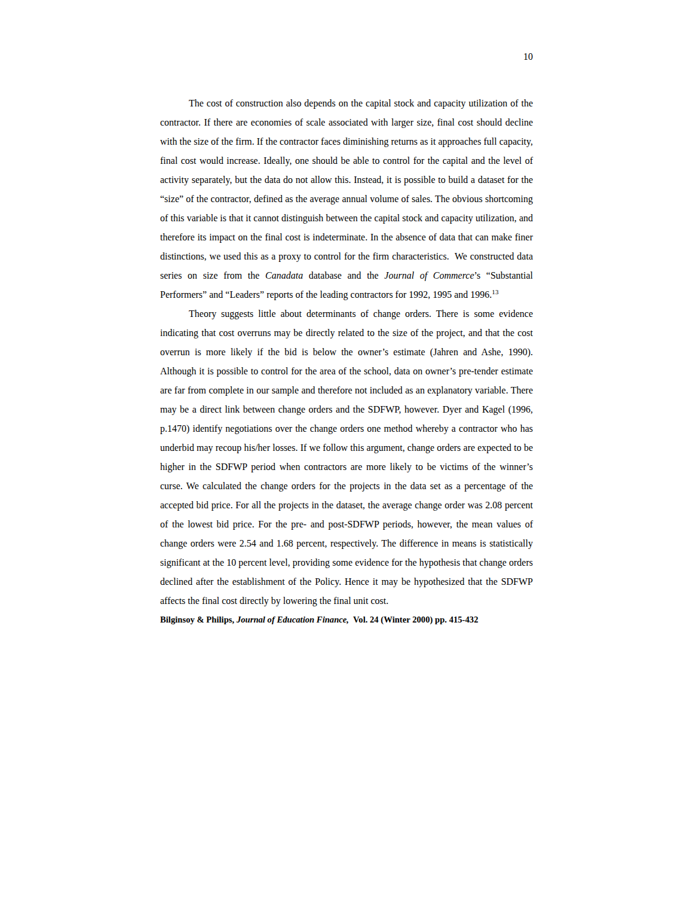10
The cost of construction also depends on the capital stock and capacity utilization of the contractor. If there are economies of scale associated with larger size, final cost should decline with the size of the firm. If the contractor faces diminishing returns as it approaches full capacity, final cost would increase. Ideally, one should be able to control for the capital and the level of activity separately, but the data do not allow this. Instead, it is possible to build a dataset for the “size” of the contractor, defined as the average annual volume of sales. The obvious shortcoming of this variable is that it cannot distinguish between the capital stock and capacity utilization, and therefore its impact on the final cost is indeterminate. In the absence of data that can make finer distinctions, we used this as a proxy to control for the firm characteristics. We constructed data series on size from the Canadata database and the Journal of Commerce’s “Substantial Performers” and “Leaders” reports of the leading contractors for 1992, 1995 and 1996.13
Theory suggests little about determinants of change orders. There is some evidence indicating that cost overruns may be directly related to the size of the project, and that the cost overrun is more likely if the bid is below the owner’s estimate (Jahren and Ashe, 1990). Although it is possible to control for the area of the school, data on owner’s pre-tender estimate are far from complete in our sample and therefore not included as an explanatory variable. There may be a direct link between change orders and the SDFWP, however. Dyer and Kagel (1996, p.1470) identify negotiations over the change orders one method whereby a contractor who has underbid may recoup his/her losses. If we follow this argument, change orders are expected to be higher in the SDFWP period when contractors are more likely to be victims of the winner’s curse. We calculated the change orders for the projects in the data set as a percentage of the accepted bid price. For all the projects in the dataset, the average change order was 2.08 percent of the lowest bid price. For the pre- and post-SDFWP periods, however, the mean values of change orders were 2.54 and 1.68 percent, respectively. The difference in means is statistically significant at the 10 percent level, providing some evidence for the hypothesis that change orders declined after the establishment of the Policy. Hence it may be hypothesized that the SDFWP affects the final cost directly by lowering the final unit cost.
Bilginsoy & Philips, Journal of Education Finance, Vol. 24 (Winter 2000) pp. 415-432